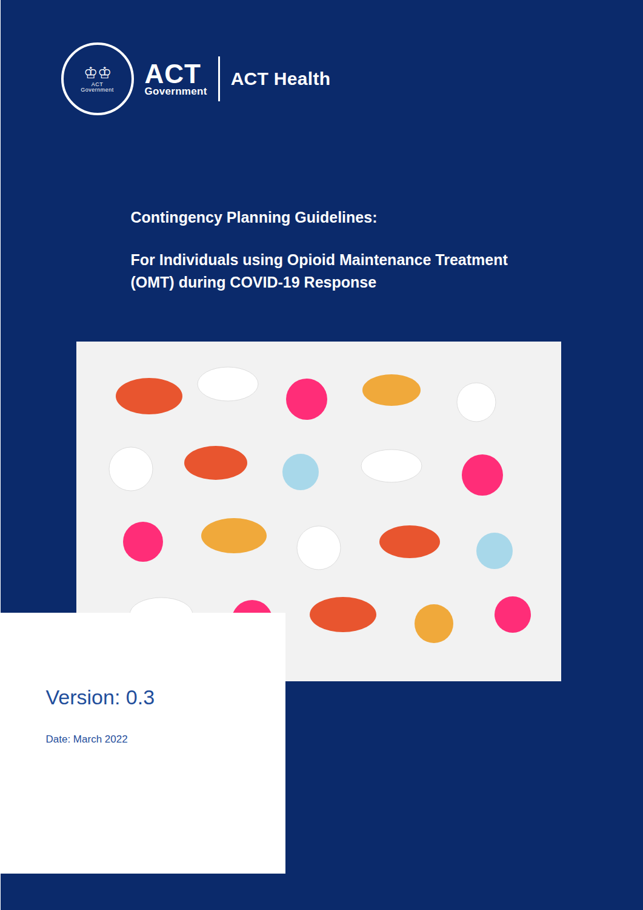♔♔
ACT
Government
ACT Government
ACT Health
Contingency Planning Guidelines: For Individuals using Opioid Maintenance Treatment (OMT) during COVID-19 Response
Version: 0.3
Date: March 2022